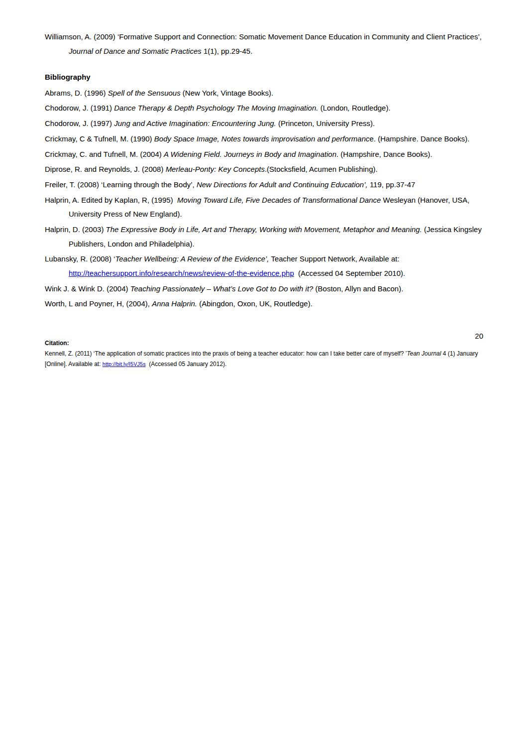Williamson, A. (2009) ‘Formative Support and Connection: Somatic Movement Dance Education in Community and Client Practices’, Journal of Dance and Somatic Practices 1(1), pp.29-45.
Bibliography
Abrams, D. (1996) Spell of the Sensuous (New York, Vintage Books).
Chodorow, J. (1991) Dance Therapy & Depth Psychology The Moving Imagination. (London, Routledge).
Chodorow, J. (1997) Jung and Active Imagination: Encountering Jung. (Princeton, University Press).
Crickmay, C & Tufnell, M. (1990) Body Space Image, Notes towards improvisation and performance. (Hampshire. Dance Books).
Crickmay, C. and Tufnell, M. (2004) A Widening Field. Journeys in Body and Imagination. (Hampshire, Dance Books).
Diprose, R. and Reynolds, J. (2008) Merleau-Ponty: Key Concepts.(Stocksfield, Acumen Publishing).
Freiler, T. (2008) ‘Learning through the Body’, New Directions for Adult and Continuing Education’, 119, pp.37-47
Halprin, A. Edited by Kaplan, R, (1995) Moving Toward Life, Five Decades of Transformational Dance Wesleyan (Hanover, USA, University Press of New England).
Halprin, D. (2003) The Expressive Body in Life, Art and Therapy, Working with Movement, Metaphor and Meaning. (Jessica Kingsley Publishers, London and Philadelphia).
Lubansky, R. (2008) ‘Teacher Wellbeing: A Review of the Evidence’, Teacher Support Network, Available at: http://teachersupport.info/research/news/review-of-the-evidence.php (Accessed 04 September 2010).
Wink J. & Wink D. (2004) Teaching Passionately – What’s Love Got to Do with it? (Boston, Allyn and Bacon).
Worth, L and Poyner, H, (2004), Anna Halprin. (Abingdon, Oxon, UK, Routledge).
20 Citation:
Kennell, Z. (2011) ‘The application of somatic practices into the praxis of being a teacher educator: how can I take better care of myself? ’Tean Journal 4 (1) January [Online]. Available at: http://bit.ly/I5VJ5s (Accessed 05 January 2012).